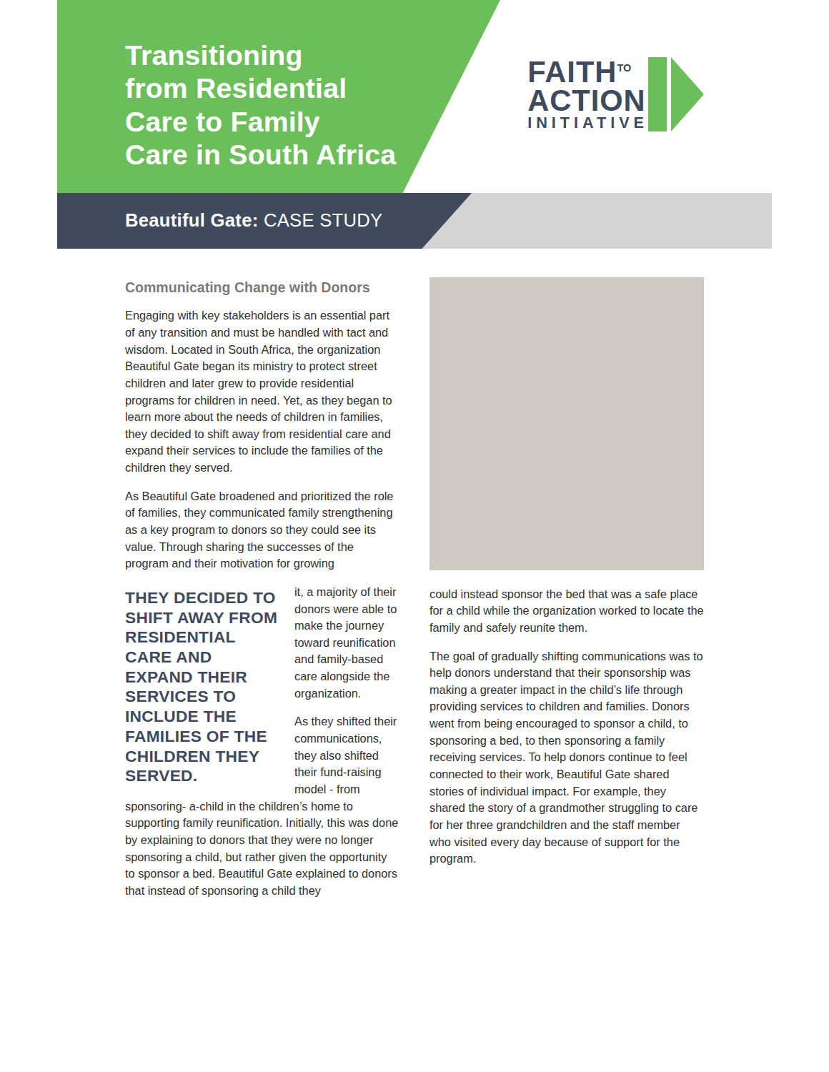Transitioning
from Residential
Care to Family
Care in South Africa
FAITHTO ACTION INITIATIVE
Beautiful Gate: CASE STUDY
Communicating Change with Donors
Engaging with key stakeholders is an essential part of any transition and must be handled with tact and wisdom. Located in South Africa, the organization Beautiful Gate began its ministry to protect street children and later grew to provide residential programs for children in need. Yet, as they began to learn more about the needs of children in families, they decided to shift away from residential care and expand their services to include the families of the children they served.
As Beautiful Gate broadened and prioritized the role of families, they communicated family strengthening as a key program to donors so they could see its value. Through sharing the successes of the program and their motivation for growing
They decided to shift away from residential care and expand their services to include the families of the children they served.
it, a majority of their donors were able to make the journey toward reunification and family-based care alongside the organization.
As they shifted their communications, they also shifted their fund-raising model - from sponsoring- a-child in the children’s home to supporting family reunification. Initially, this was done by explaining to donors that they were no longer sponsoring a child, but rather given the opportunity to sponsor a bed. Beautiful Gate explained to donors that instead of sponsoring a child they
could instead sponsor the bed that was a safe place for a child while the organization worked to locate the family and safely reunite them.
The goal of gradually shifting communications was to help donors understand that their sponsorship was making a greater impact in the child’s life through providing services to children and families. Donors went from being encouraged to sponsor a child, to sponsoring a bed, to then sponsoring a family receiving services. To help donors continue to feel connected to their work, Beautiful Gate shared stories of individual impact. For example, they shared the story of a grandmother struggling to care for her three grandchildren and the staff member who visited every day because of support for the program.